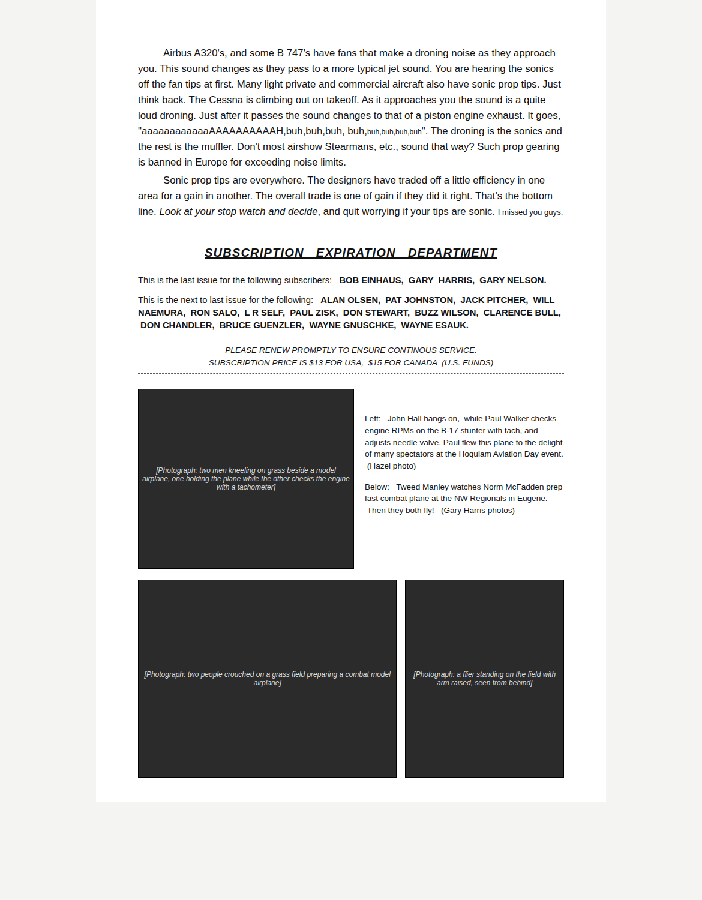Airbus A320's, and some B 747's have fans that make a droning noise as they approach you. This sound changes as they pass to a more typical jet sound. You are hearing the sonics off the fan tips at first. Many light private and commercial aircraft also have sonic prop tips. Just think back. The Cessna is climbing out on takeoff. As it approaches you the sound is a quite loud droning. Just after it passes the sound changes to that of a piston engine exhaust. It goes, "aaaaaaaaaaaaAAAAAAAAAAH,buh,buh,buh, buh,buh,buh,buh,buh". The droning is the sonics and the rest is the muffler. Don't most airshow Stearmans, etc., sound that way? Such prop gearing is banned in Europe for exceeding noise limits.
Sonic prop tips are everywhere. The designers have traded off a little efficiency in one area for a gain in another. The overall trade is one of gain if they did it right. That's the bottom line. Look at your stop watch and decide, and quit worrying if your tips are sonic. I missed you guys.
SUBSCRIPTION EXPIRATION DEPARTMENT
This is the last issue for the following subscribers: BOB EINHAUS, GARY HARRIS, GARY NELSON.
This is the next to last issue for the following: ALAN OLSEN, PAT JOHNSTON, JACK PITCHER, WILL NAEMURA, RON SALO, L R SELF, PAUL ZISK, DON STEWART, BUZZ WILSON, CLARENCE BULL, DON CHANDLER, BRUCE GUENZLER, WAYNE GNUSCHKE, WAYNE ESAUK.
PLEASE RENEW PROMPTLY TO ENSURE CONTINOUS SERVICE.
SUBSCRIPTION PRICE IS $13 FOR USA, $15 FOR CANADA (U.S. FUNDS)
[Photograph: two men kneeling on grass beside a model airplane, one holding the plane while the other checks the engine with a tachometer]
Left: John Hall hangs on, while Paul Walker checks engine RPMs on the B-17 stunter with tach, and adjusts needle valve. Paul flew this plane to the delight of many spectators at the Hoquiam Aviation Day event. (Hazel photo)
Below: Tweed Manley watches Norm McFadden prep fast combat plane at the NW Regionals in Eugene. Then they both fly! (Gary Harris photos)
[Photograph: two people crouched on a grass field preparing a combat model airplane]
[Photograph: a flier standing on the field with arm raised, seen from behind]